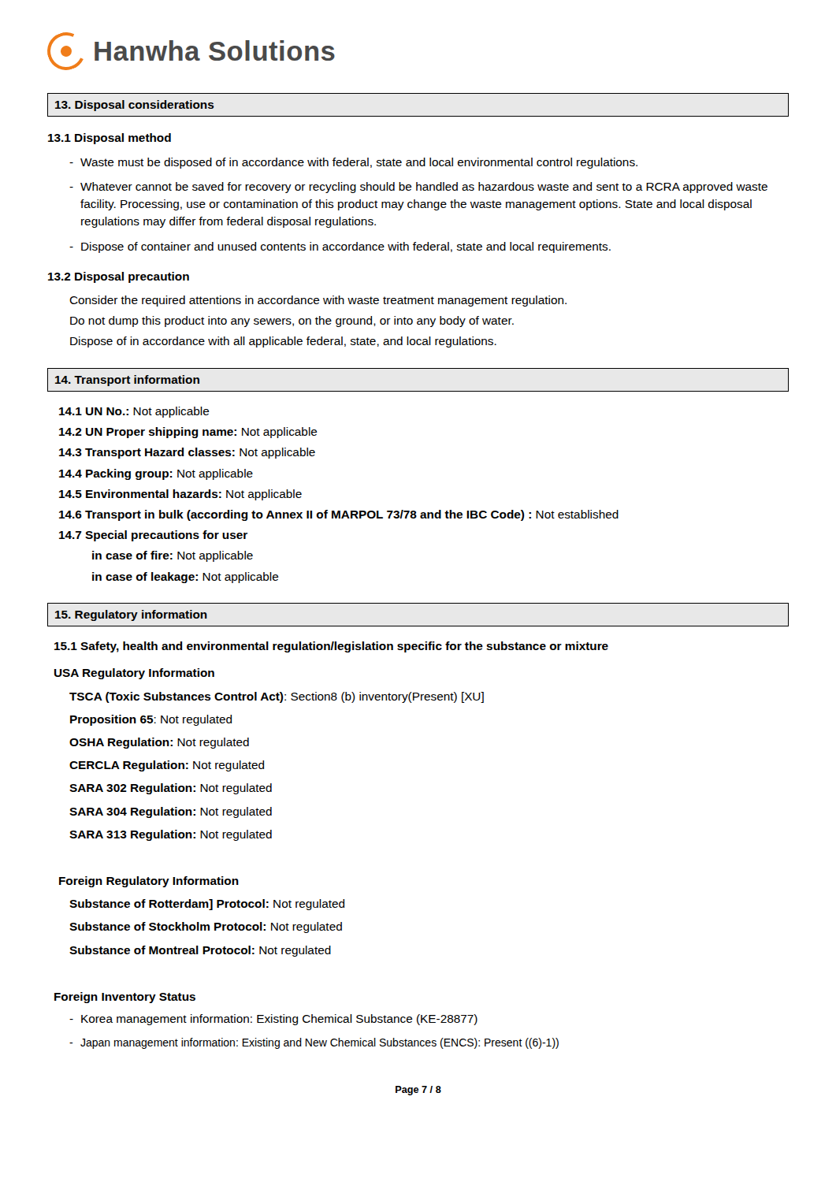Hanwha Solutions
13. Disposal considerations
13.1 Disposal method
Waste must be disposed of in accordance with federal, state and local environmental control regulations.
Whatever cannot be saved for recovery or recycling should be handled as hazardous waste and sent to a RCRA approved waste facility. Processing, use or contamination of this product may change the waste management options. State and local disposal regulations may differ from federal disposal regulations.
Dispose of container and unused contents in accordance with federal, state and local requirements.
13.2 Disposal precaution
Consider the required attentions in accordance with waste treatment management regulation.
Do not dump this product into any sewers, on the ground, or into any body of water.
Dispose of in accordance with all applicable federal, state, and local regulations.
14. Transport information
14.1 UN No.: Not applicable
14.2 UN Proper shipping name: Not applicable
14.3 Transport Hazard classes: Not applicable
14.4 Packing group: Not applicable
14.5 Environmental hazards: Not applicable
14.6 Transport in bulk (according to Annex II of MARPOL 73/78 and the IBC Code) : Not established
14.7 Special precautions for user
in case of fire: Not applicable
in case of leakage: Not applicable
15. Regulatory information
15.1 Safety, health and environmental regulation/legislation specific for the substance or mixture
USA Regulatory Information
TSCA (Toxic Substances Control Act): Section8 (b) inventory(Present) [XU]
Proposition 65: Not regulated
OSHA Regulation: Not regulated
CERCLA Regulation: Not regulated
SARA 302 Regulation: Not regulated
SARA 304 Regulation: Not regulated
SARA 313 Regulation: Not regulated
Foreign Regulatory Information
Substance of Rotterdam] Protocol: Not regulated
Substance of Stockholm Protocol: Not regulated
Substance of Montreal Protocol: Not regulated
Foreign Inventory Status
Korea management information: Existing Chemical Substance (KE-28877)
Japan management information: Existing and New Chemical Substances (ENCS): Present ((6)-1))
Page 7 / 8